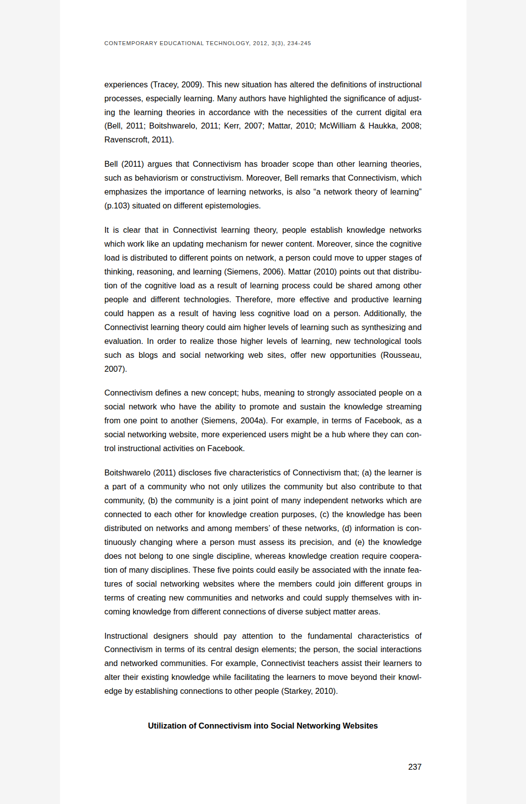Contemporary Educational Technology, 2012, 3(3), 234-245
experiences (Tracey, 2009). This new situation has altered the definitions of instructional processes, especially learning. Many authors have highlighted the significance of adjusting the learning theories in accordance with the necessities of the current digital era (Bell, 2011; Boitshwarelo, 2011; Kerr, 2007; Mattar, 2010; McWilliam & Haukka, 2008; Ravenscroft, 2011).
Bell (2011) argues that Connectivism has broader scope than other learning theories, such as behaviorism or constructivism. Moreover, Bell remarks that Connectivism, which emphasizes the importance of learning networks, is also “a network theory of learning” (p.103) situated on different epistemologies.
It is clear that in Connectivist learning theory, people establish knowledge networks which work like an updating mechanism for newer content. Moreover, since the cognitive load is distributed to different points on network, a person could move to upper stages of thinking, reasoning, and learning (Siemens, 2006). Mattar (2010) points out that distribution of the cognitive load as a result of learning process could be shared among other people and different technologies. Therefore, more effective and productive learning could happen as a result of having less cognitive load on a person. Additionally, the Connectivist learning theory could aim higher levels of learning such as synthesizing and evaluation. In order to realize those higher levels of learning, new technological tools such as blogs and social networking web sites, offer new opportunities (Rousseau, 2007).
Connectivism defines a new concept; hubs, meaning to strongly associated people on a social network who have the ability to promote and sustain the knowledge streaming from one point to another (Siemens, 2004a). For example, in terms of Facebook, as a social networking website, more experienced users might be a hub where they can control instructional activities on Facebook.
Boitshwarelo (2011) discloses five characteristics of Connectivism that; (a) the learner is a part of a community who not only utilizes the community but also contribute to that community, (b) the community is a joint point of many independent networks which are connected to each other for knowledge creation purposes, (c) the knowledge has been distributed on networks and among members’ of these networks, (d) information is continuously changing where a person must assess its precision, and (e) the knowledge does not belong to one single discipline, whereas knowledge creation require cooperation of many disciplines. These five points could easily be associated with the innate features of social networking websites where the members could join different groups in terms of creating new communities and networks and could supply themselves with incoming knowledge from different connections of diverse subject matter areas.
Instructional designers should pay attention to the fundamental characteristics of Connectivism in terms of its central design elements; the person, the social interactions and networked communities. For example, Connectivist teachers assist their learners to alter their existing knowledge while facilitating the learners to move beyond their knowledge by establishing connections to other people (Starkey, 2010).
Utilization of Connectivism into Social Networking Websites
237